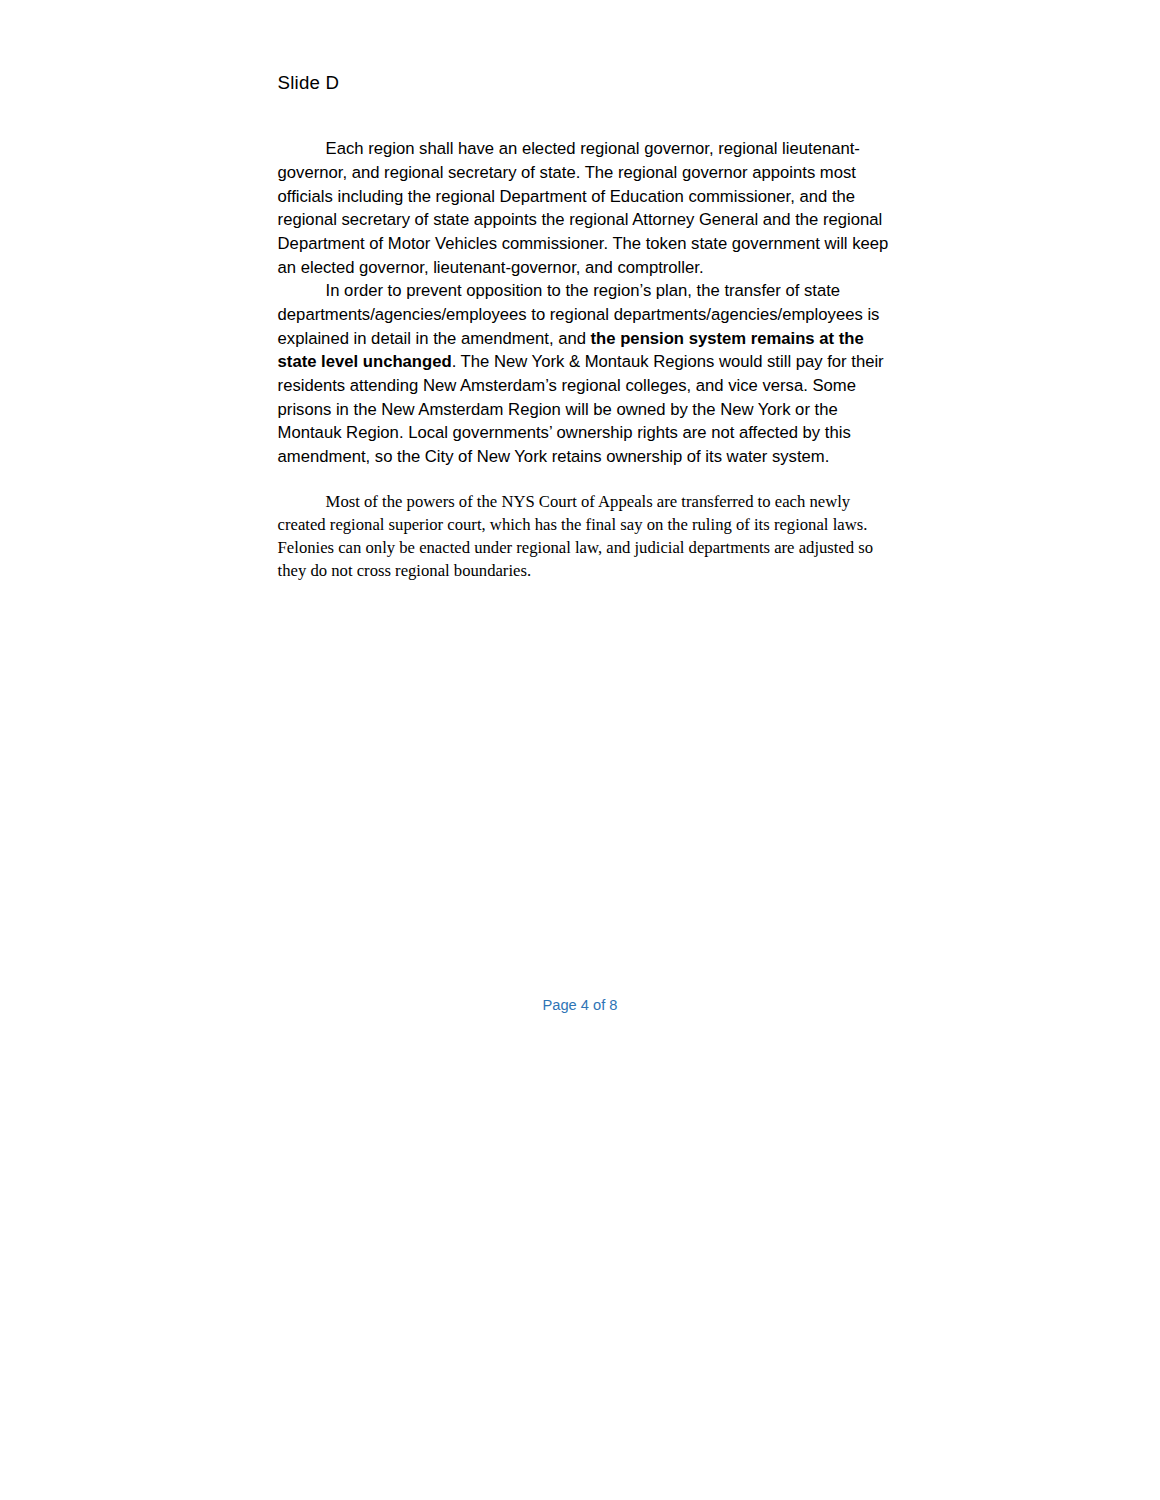Slide D
Each region shall have an elected regional governor, regional lieutenant-governor, and regional secretary of state. The regional governor appoints most officials including the regional Department of Education commissioner, and the regional secretary of state appoints the regional Attorney General and the regional Department of Motor Vehicles commissioner. The token state government will keep an elected governor, lieutenant-governor, and comptroller.
In order to prevent opposition to the region’s plan, the transfer of state departments/agencies/employees to regional departments/agencies/employees is explained in detail in the amendment, and the pension system remains at the state level unchanged. The New York & Montauk Regions would still pay for their residents attending New Amsterdam’s regional colleges, and vice versa. Some prisons in the New Amsterdam Region will be owned by the New York or the Montauk Region. Local governments’ ownership rights are not affected by this amendment, so the City of New York retains ownership of its water system.
Most of the powers of the NYS Court of Appeals are transferred to each newly created regional superior court, which has the final say on the ruling of its regional laws. Felonies can only be enacted under regional law, and judicial departments are adjusted so they do not cross regional boundaries.
Page 4 of 8